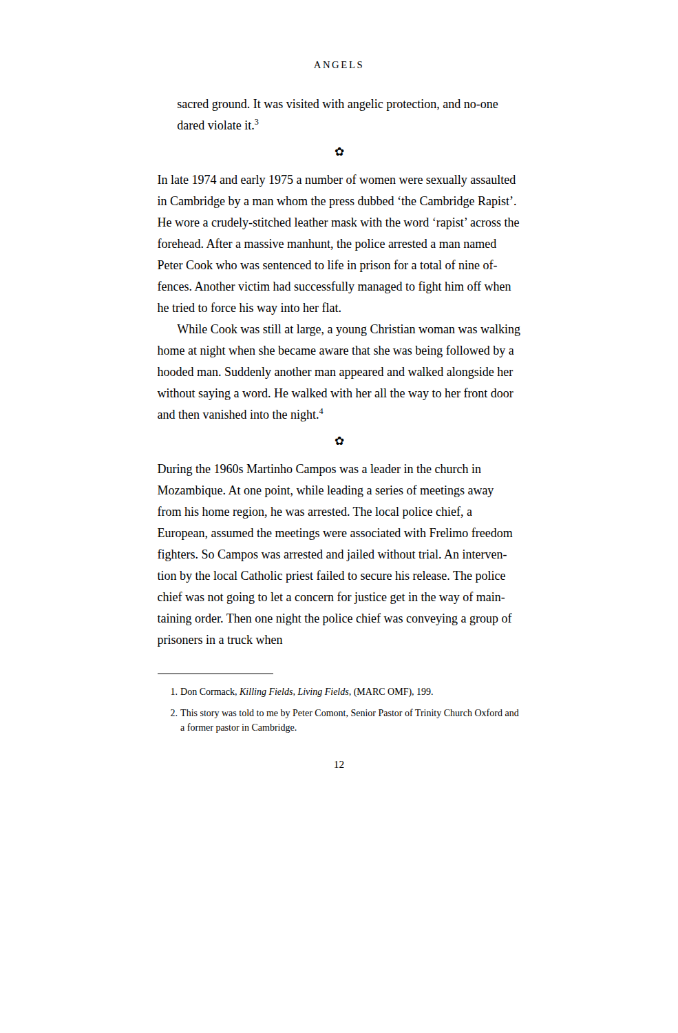Angels
sacred ground. It was visited with angelic protection, and no-one dared violate it.3
✿
In late 1974 and early 1975 a number of women were sexually assaulted in Cambridge by a man whom the press dubbed ‘the Cambridge Rapist’. He wore a crudely-stitched leather mask with the word ‘rapist’ across the forehead. After a massive manhunt, the police arrested a man named Peter Cook who was sentenced to life in prison for a total of nine offences. Another victim had successfully managed to fight him off when he tried to force his way into her flat.
While Cook was still at large, a young Christian woman was walking home at night when she became aware that she was being followed by a hooded man. Suddenly another man appeared and walked alongside her without saying a word. He walked with her all the way to her front door and then vanished into the night.4
✿
During the 1960s Martinho Campos was a leader in the church in Mozambique. At one point, while leading a series of meetings away from his home region, he was arrested. The local police chief, a European, assumed the meetings were associated with Frelimo freedom fighters. So Campos was arrested and jailed without trial. An intervention by the local Catholic priest failed to secure his release. The police chief was not going to let a concern for justice get in the way of maintaining order. Then one night the police chief was conveying a group of prisoners in a truck when
Don Cormack, Killing Fields, Living Fields, (MARC OMF), 199.
This story was told to me by Peter Comont, Senior Pastor of Trinity Church Oxford and a former pastor in Cambridge.
12